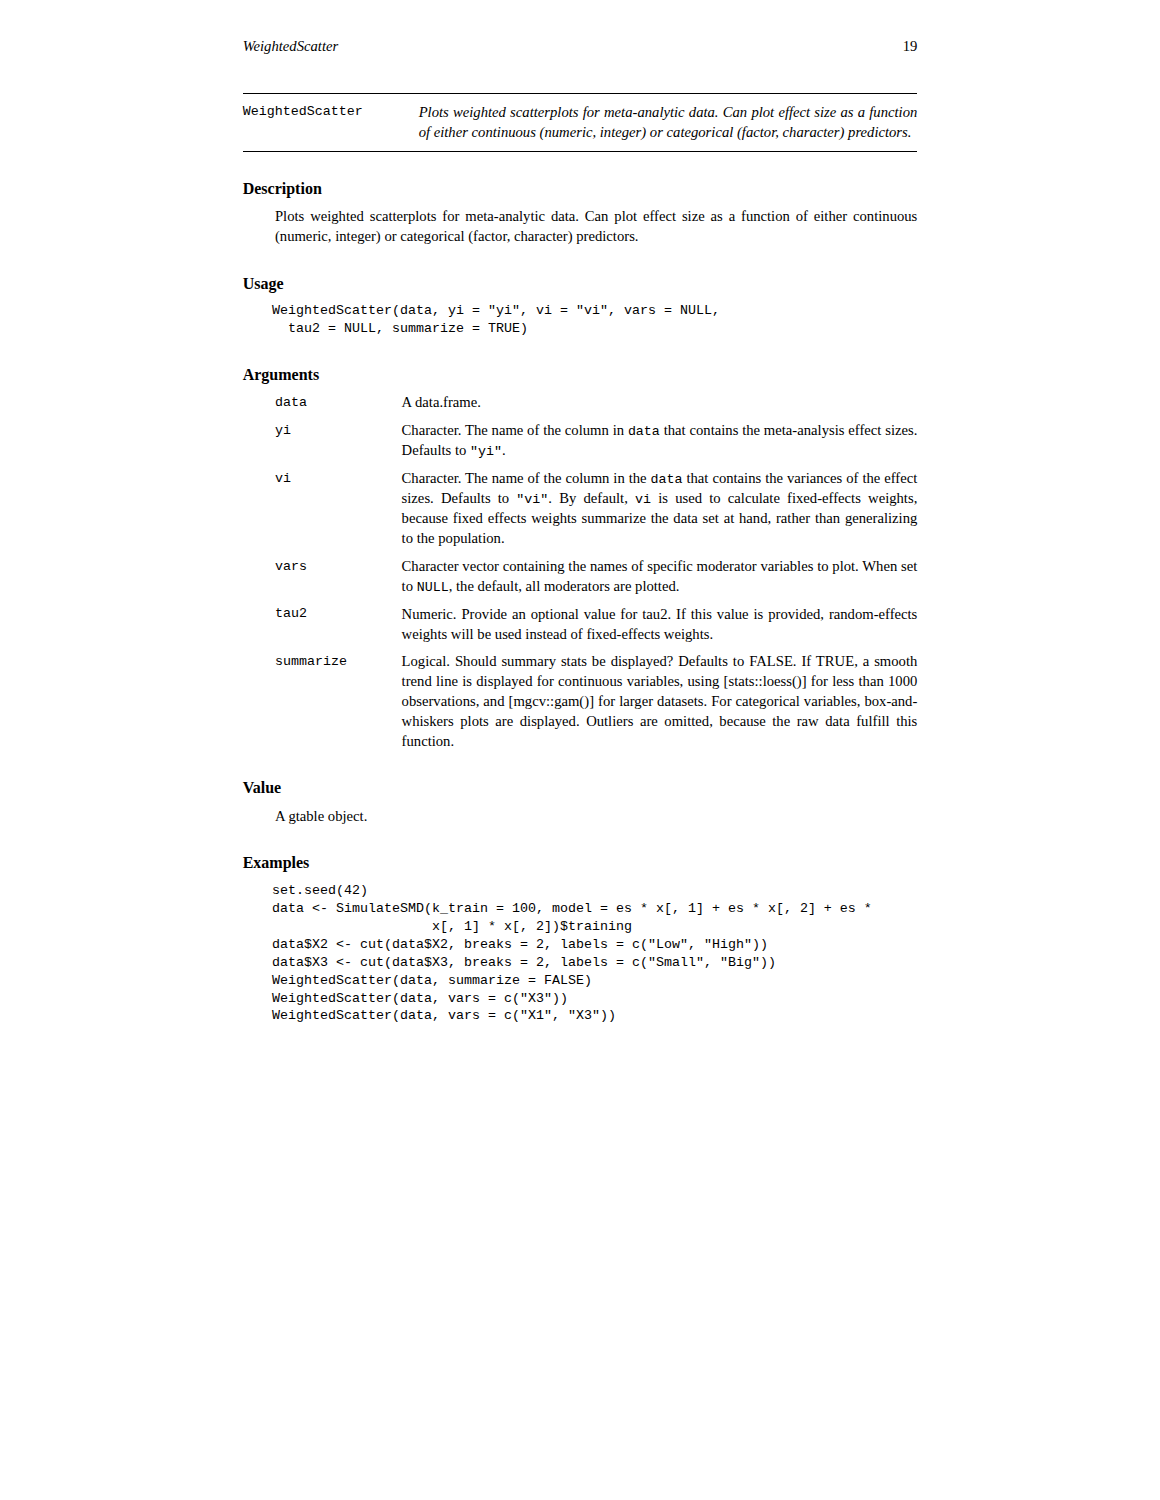WeightedScatter 19
WeightedScatter
Plots weighted scatterplots for meta-analytic data. Can plot effect size as a function of either continuous (numeric, integer) or categorical (factor, character) predictors.
Description
Plots weighted scatterplots for meta-analytic data. Can plot effect size as a function of either continuous (numeric, integer) or categorical (factor, character) predictors.
Usage
WeightedScatter(data, yi = "yi", vi = "vi", vars = NULL,
  tau2 = NULL, summarize = TRUE)
Arguments
data
A data.frame.
yi
Character. The name of the column in data that contains the meta-analysis effect sizes. Defaults to "yi".
vi
Character. The name of the column in the data that contains the variances of the effect sizes. Defaults to "vi". By default, vi is used to calculate fixed-effects weights, because fixed effects weights summarize the data set at hand, rather than generalizing to the population.
vars
Character vector containing the names of specific moderator variables to plot. When set to NULL, the default, all moderators are plotted.
tau2
Numeric. Provide an optional value for tau2. If this value is provided, random-effects weights will be used instead of fixed-effects weights.
summarize
Logical. Should summary stats be displayed? Defaults to FALSE. If TRUE, a smooth trend line is displayed for continuous variables, using [stats::loess()] for less than 1000 observations, and [mgcv::gam()] for larger datasets. For categorical variables, box-and-whiskers plots are displayed. Outliers are omitted, because the raw data fulfill this function.
Value
A gtable object.
Examples
set.seed(42)
data <- SimulateSMD(k_train = 100, model = es * x[, 1] + es * x[, 2] + es *
                    x[, 1] * x[, 2])$training
data$X2 <- cut(data$X2, breaks = 2, labels = c("Low", "High"))
data$X3 <- cut(data$X3, breaks = 2, labels = c("Small", "Big"))
WeightedScatter(data, summarize = FALSE)
WeightedScatter(data, vars = c("X3"))
WeightedScatter(data, vars = c("X1", "X3"))